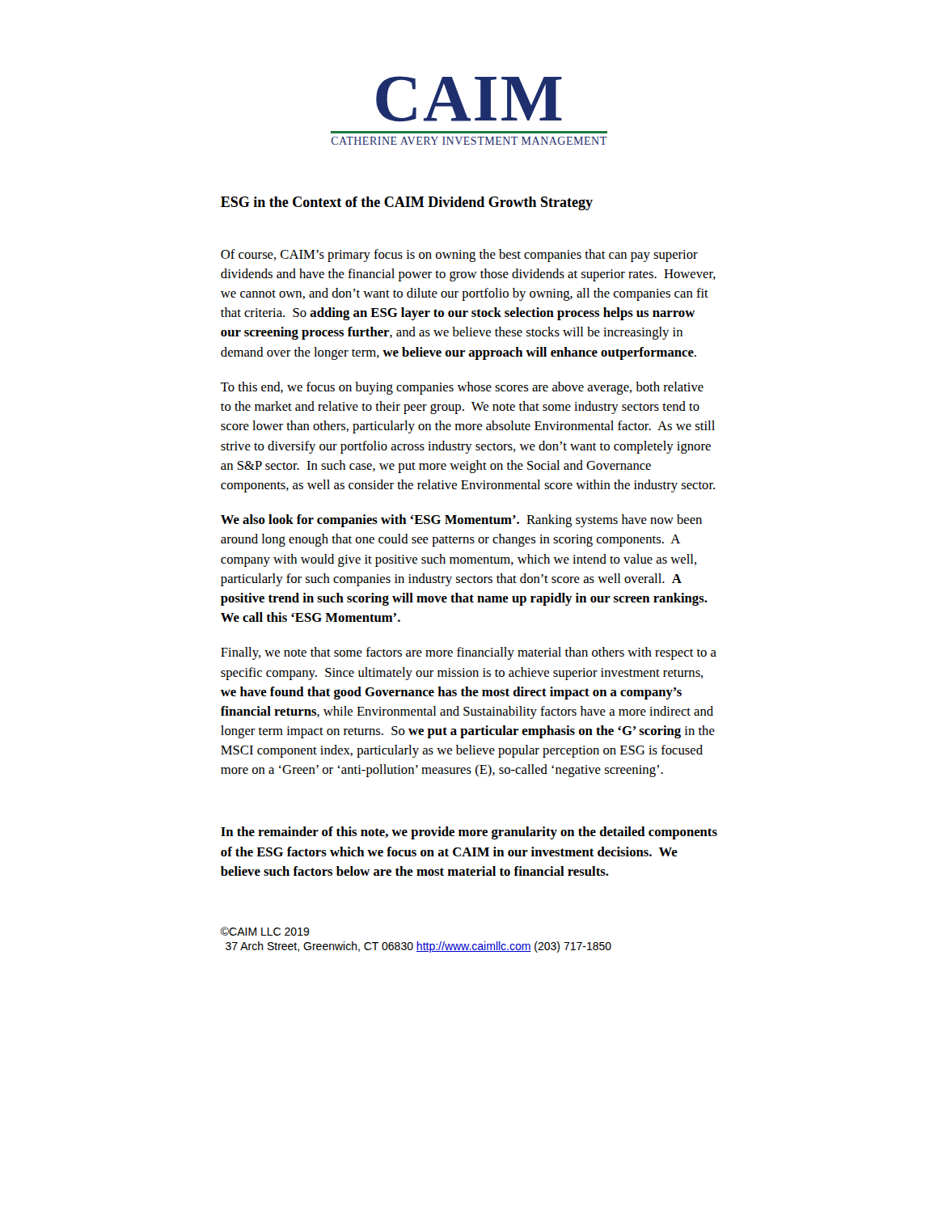CAIM
CATHERINE AVERY INVESTMENT MANAGEMENT
ESG in the Context of the CAIM Dividend Growth Strategy
Of course, CAIM’s primary focus is on owning the best companies that can pay superior dividends and have the financial power to grow those dividends at superior rates. However, we cannot own, and don’t want to dilute our portfolio by owning, all the companies can fit that criteria. So adding an ESG layer to our stock selection process helps us narrow our screening process further, and as we believe these stocks will be increasingly in demand over the longer term, we believe our approach will enhance outperformance.
To this end, we focus on buying companies whose scores are above average, both relative to the market and relative to their peer group. We note that some industry sectors tend to score lower than others, particularly on the more absolute Environmental factor. As we still strive to diversify our portfolio across industry sectors, we don’t want to completely ignore an S&P sector. In such case, we put more weight on the Social and Governance components, as well as consider the relative Environmental score within the industry sector.
We also look for companies with ‘ESG Momentum’. Ranking systems have now been around long enough that one could see patterns or changes in scoring components. A company with would give it positive such momentum, which we intend to value as well, particularly for such companies in industry sectors that don’t score as well overall. A positive trend in such scoring will move that name up rapidly in our screen rankings. We call this ‘ESG Momentum’.
Finally, we note that some factors are more financially material than others with respect to a specific company. Since ultimately our mission is to achieve superior investment returns, we have found that good Governance has the most direct impact on a company’s financial returns, while Environmental and Sustainability factors have a more indirect and longer term impact on returns. So we put a particular emphasis on the ‘G’ scoring in the MSCI component index, particularly as we believe popular perception on ESG is focused more on a ‘Green’ or ‘anti-pollution’ measures (E), so-called ‘negative screening’.
In the remainder of this note, we provide more granularity on the detailed components of the ESG factors which we focus on at CAIM in our investment decisions. We believe such factors below are the most material to financial results.
©CAIM LLC 2019
37 Arch Street, Greenwich, CT 06830 http://www.caimllc.com (203) 717-1850